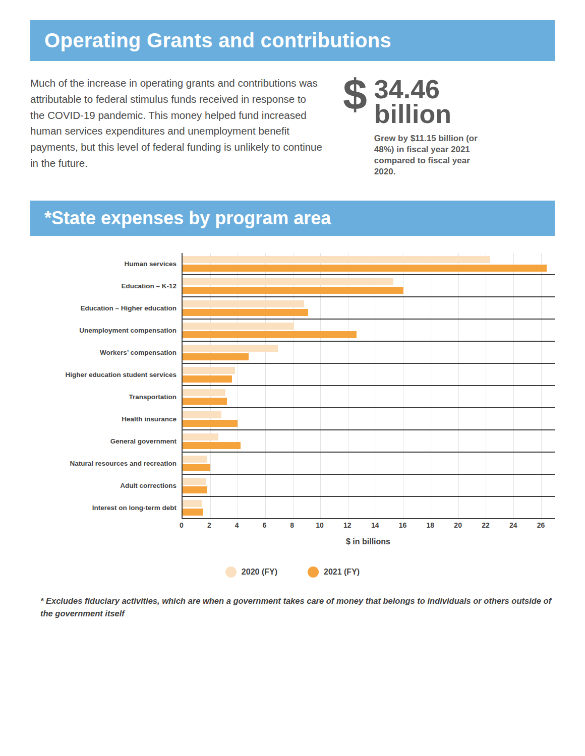Operating Grants and contributions
Much of the increase in operating grants and contributions was attributable to federal stimulus funds received in response to the COVID-19 pandemic. This money helped fund increased human services expenditures and unemployment benefit payments, but this level of federal funding is unlikely to continue in the future.
$
34.46
billion
Grew by $11.15 billion (or 48%) in fiscal year 2021 compared to fiscal year 2020.
*State expenses by program area
Human services
Education – K-12
Education – Higher education
Unemployment compensation
Workers’ compensation
Higher education student services
Transportation
Health insurance
General government
Natural resources and recreation
Adult corrections
Interest on long-term debt
0 2 4 6 8 10 12 14 16 18 20 22 24 26
$ in billions
2020 (FY)
2021 (FY)
* Excludes fiduciary activities, which are when a government takes care of money that belongs to individuals or others outside of the government itself